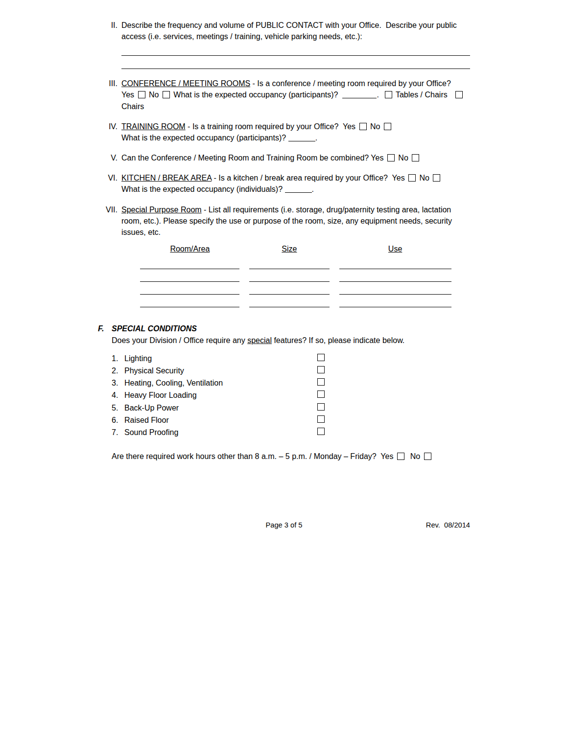II. Describe the frequency and volume of PUBLIC CONTACT with your Office. Describe your public access (i.e. services, meetings / training, vehicle parking needs, etc.):
III. CONFERENCE / MEETING ROOMS - Is a conference / meeting room required by your Office?
Yes No What is the expected occupancy (participants)? . Tables / Chairs Chairs
IV. TRAINING ROOM - Is a training room required by your Office? Yes No
What is the expected occupancy (participants)? .
V. Can the Conference / Meeting Room and Training Room be combined? Yes No
VI. KITCHEN / BREAK AREA - Is a kitchen / break area required by your Office? Yes No
What is the expected occupancy (individuals)? .
VII. Special Purpose Room - List all requirements (i.e. storage, drug/paternity testing area, lactation room, etc.). Please specify the use or purpose of the room, size, any equipment needs, security issues, etc.
| Room/Area | Size | Use |
| --- | --- | --- |
F. SPECIAL CONDITIONS
Does your Division / Office require any special features? If so, please indicate below.
1. Lighting
2. Physical Security
3. Heating, Cooling, Ventilation
4. Heavy Floor Loading
5. Back-Up Power
6. Raised Floor
7. Sound Proofing
Are there required work hours other than 8 a.m. – 5 p.m. / Monday – Friday? Yes No
Page 3 of 5
Rev. 08/2014